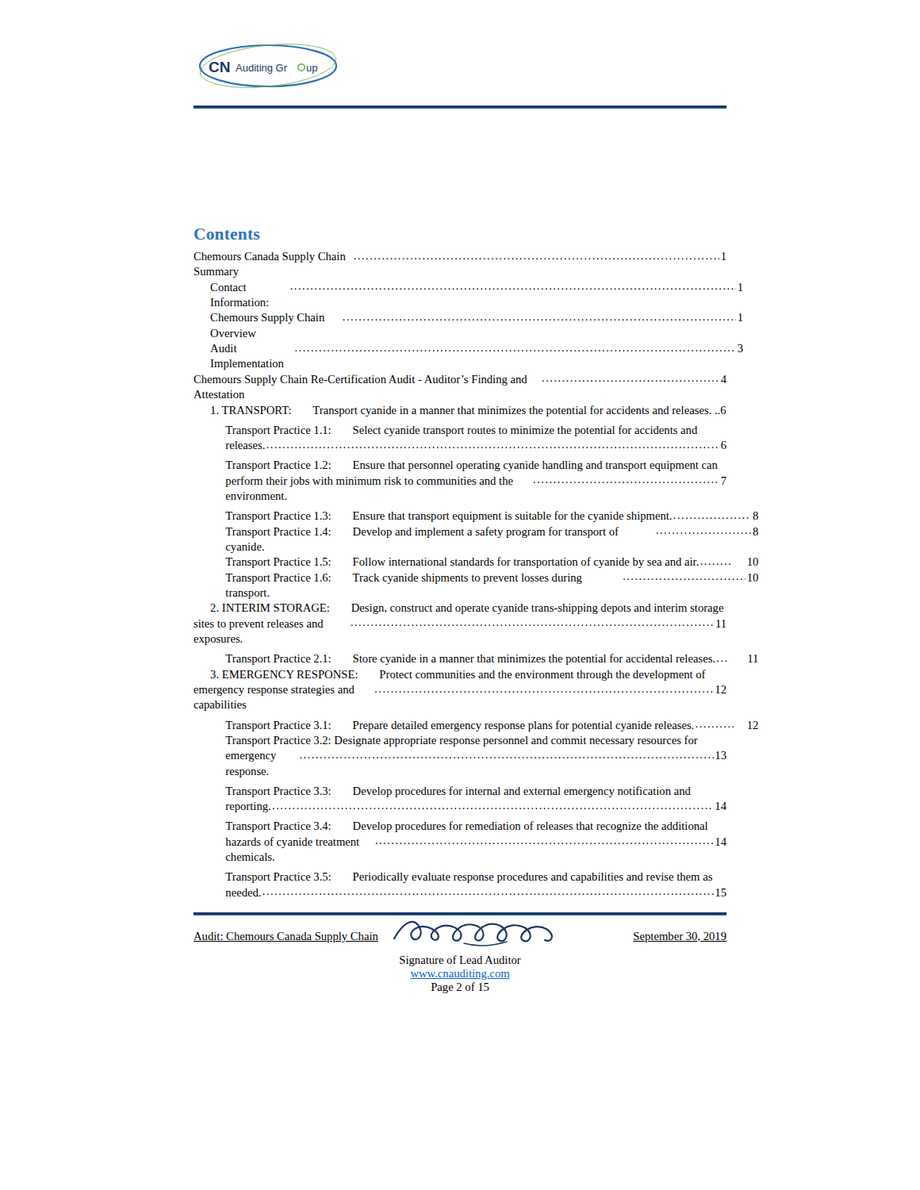CN Auditing Gr up
Contents
Chemours Canada Supply Chain Summary .................................................................................................................. 1
Contact Information: ......................................................................................................................................... 1
Chemours Supply Chain Overview ......................................................................................................................... 1
Audit Implementation ....................................................................................................................................... 3
Chemours Supply Chain Re-Certification Audit - Auditor’s Finding and Attestation ................................................. 4
1. TRANSPORT: Transport cyanide in a manner that minimizes the potential for accidents and releases. ..6
Transport Practice 1.1: Select cyanide transport routes to minimize the potential for accidents and
releases. ................................................................................................................................. 6
Transport Practice 1.2: Ensure that personnel operating cyanide handling and transport equipment can
perform their jobs with minimum risk to communities and the environment. ..................................................... 7
Transport Practice 1.3: Ensure that transport equipment is suitable for the cyanide shipment. ................... 8
Transport Practice 1.4: Develop and implement a safety program for transport of cyanide. ........................ 8
Transport Practice 1.5: Follow international standards for transportation of cyanide by sea and air. ........ 10
Transport Practice 1.6: Track cyanide shipments to prevent losses during transport. ............................... 10
2. INTERIM STORAGE: Design, construct and operate cyanide trans-shipping depots and interim storage
sites to prevent releases and exposures. ......................................................................................................... 11
Transport Practice 2.1: Store cyanide in a manner that minimizes the potential for accidental releases. ... 11
3. EMERGENCY RESPONSE: Protect communities and the environment through the development of
emergency response strategies and capabilities ..................................................................................................... 12
Transport Practice 3.1: Prepare detailed emergency response plans for potential cyanide releases. .......... 12
Transport Practice 3.2: Designate appropriate response personnel and commit necessary resources for
emergency response. ......................................................................................................................................... 13
Transport Practice 3.3: Develop procedures for internal and external emergency notification and
reporting. ............................................................................................................................... 14
Transport Practice 3.4: Develop procedures for remediation of releases that recognize the additional
hazards of cyanide treatment chemicals. ......................................................................................................... 14
Transport Practice 3.5: Periodically evaluate response procedures and capabilities and revise them as
needed. ................................................................................................................................. 15
Audit: Chemours Canada Supply Chain September 30, 2019
Signature of Lead Auditor
www.cnauditing.com
Page 2 of 15